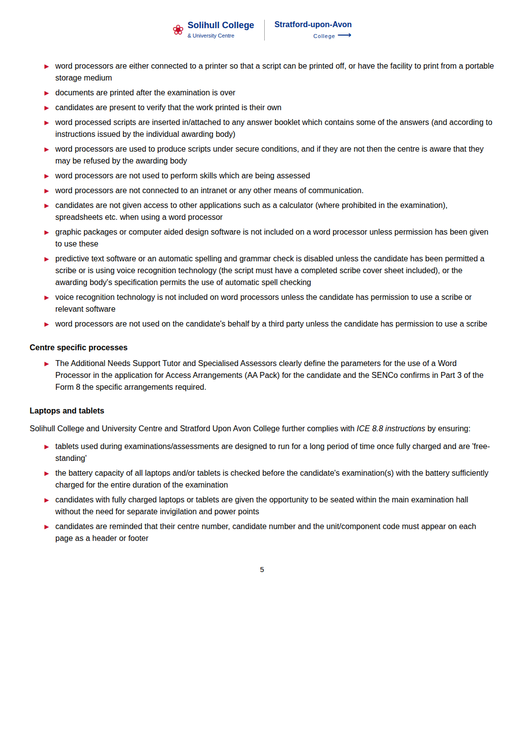❀ Solihull College
& University Centre
Stratford-upon-Avon
College ⟶
word processors are either connected to a printer so that a script can be printed off, or have the facility to print from a portable storage medium
documents are printed after the examination is over
candidates are present to verify that the work printed is their own
word processed scripts are inserted in/attached to any answer booklet which contains some of the answers (and according to instructions issued by the individual awarding body)
word processors are used to produce scripts under secure conditions, and if they are not then the centre is aware that they may be refused by the awarding body
word processors are not used to perform skills which are being assessed
word processors are not connected to an intranet or any other means of communication.
candidates are not given access to other applications such as a calculator (where prohibited in the examination), spreadsheets etc. when using a word processor
graphic packages or computer aided design software is not included on a word processor unless permission has been given to use these
predictive text software or an automatic spelling and grammar check is disabled unless the candidate has been permitted a scribe or is using voice recognition technology (the script must have a completed scribe cover sheet included), or the awarding body's specification permits the use of automatic spell checking
voice recognition technology is not included on word processors unless the candidate has permission to use a scribe or relevant software
word processors are not used on the candidate's behalf by a third party unless the candidate has permission to use a scribe
Centre specific processes
The Additional Needs Support Tutor and Specialised Assessors clearly define the parameters for the use of a Word Processor in the application for Access Arrangements (AA Pack) for the candidate and the SENCo confirms in Part 3 of the Form 8 the specific arrangements required.
Laptops and tablets
Solihull College and University Centre and Stratford Upon Avon College further complies with ICE 8.8 instructions by ensuring:
tablets used during examinations/assessments are designed to run for a long period of time once fully charged and are 'free-standing'
the battery capacity of all laptops and/or tablets is checked before the candidate's examination(s) with the battery sufficiently charged for the entire duration of the examination
candidates with fully charged laptops or tablets are given the opportunity to be seated within the main examination hall without the need for separate invigilation and power points
candidates are reminded that their centre number, candidate number and the unit/component code must appear on each page as a header or footer
5